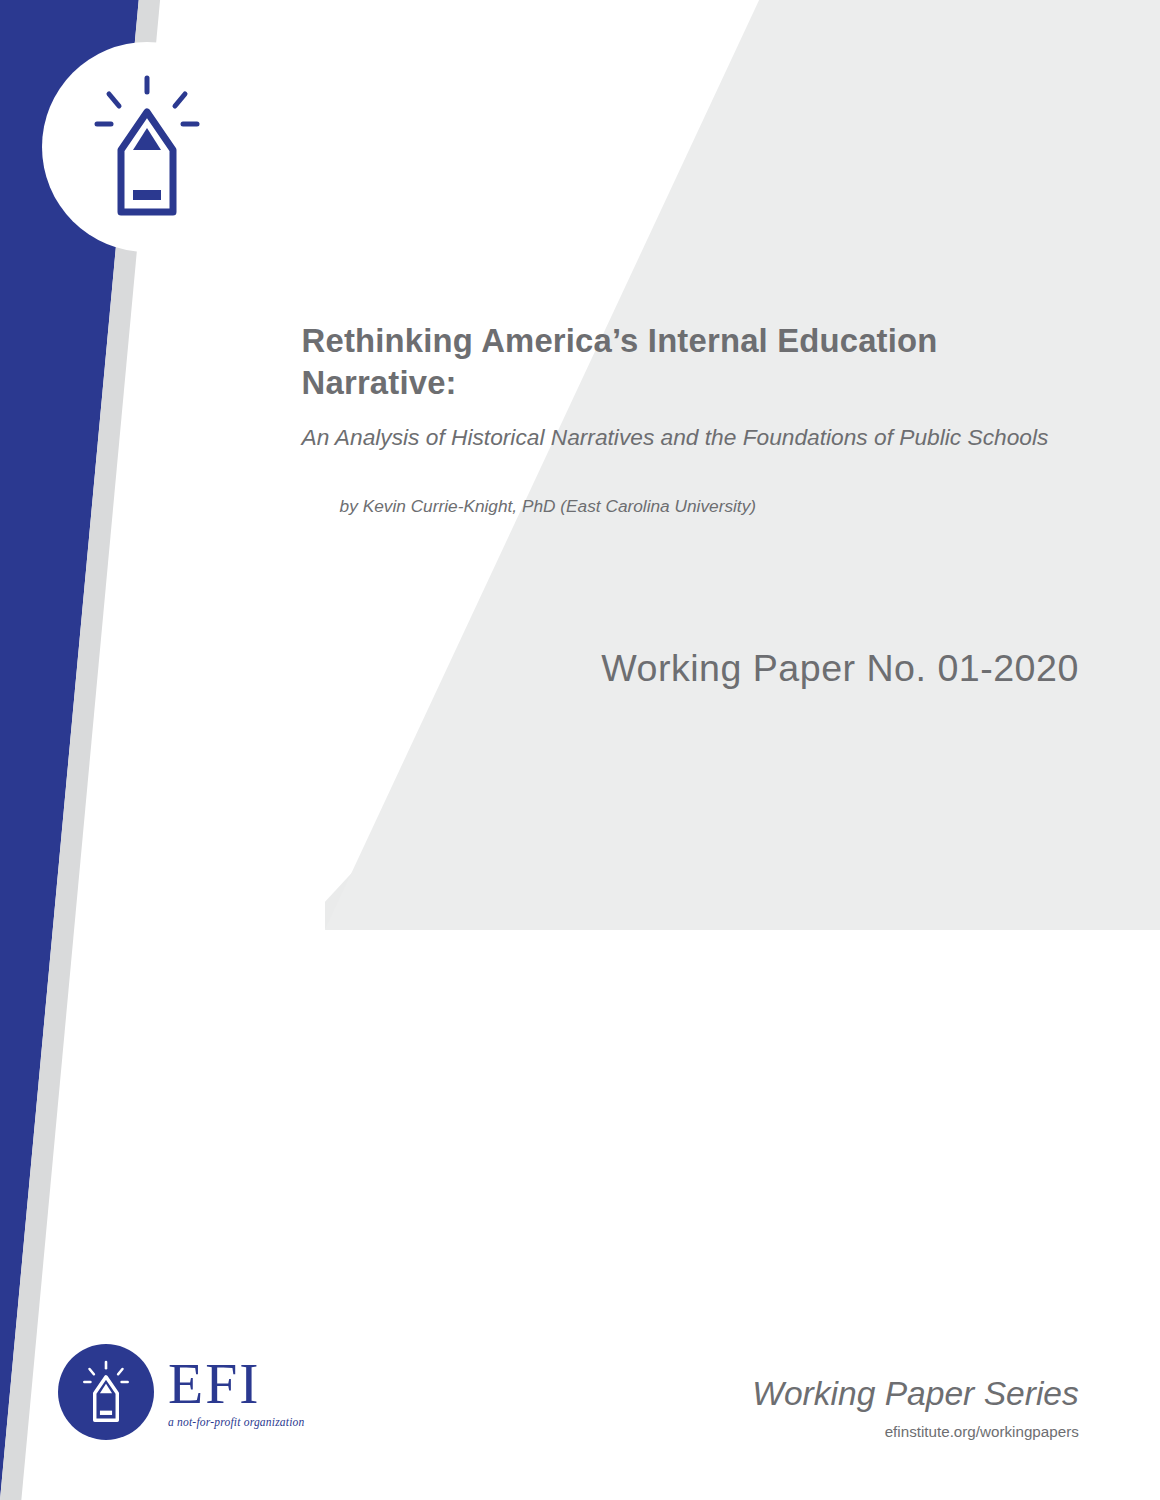Rethinking America’s Internal Education Narrative:
An Analysis of Historical Narratives and the Foundations of Public Schools
by Kevin Currie-Knight, PhD (East Carolina University)
Working Paper No. 01-2020
EFI a not-for-profit organization
Working Paper Series efinstitute.org/workingpapers